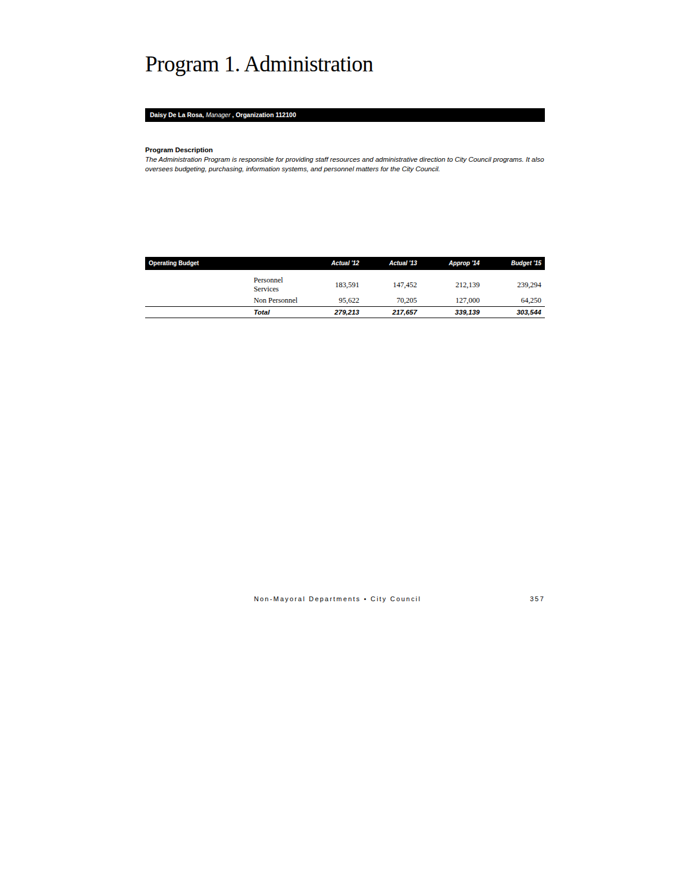Program 1. Administration
Daisy De La Rosa, Manager , Organization 112100
Program Description
The Administration Program is responsible for providing staff resources and administrative direction to City Council programs. It also oversees budgeting, purchasing, information systems, and personnel matters for the City Council.
| Operating Budget | Actual '12 | Actual '13 | Approp '14 | Budget '15 |
| --- | --- | --- | --- | --- |
| Personnel Services | 183,591 | 147,452 | 212,139 | 239,294 |
| Non Personnel | 95,622 | 70,205 | 127,000 | 64,250 |
| Total | 279,213 | 217,657 | 339,139 | 303,544 |
Non-Mayoral Departments • City Council 357